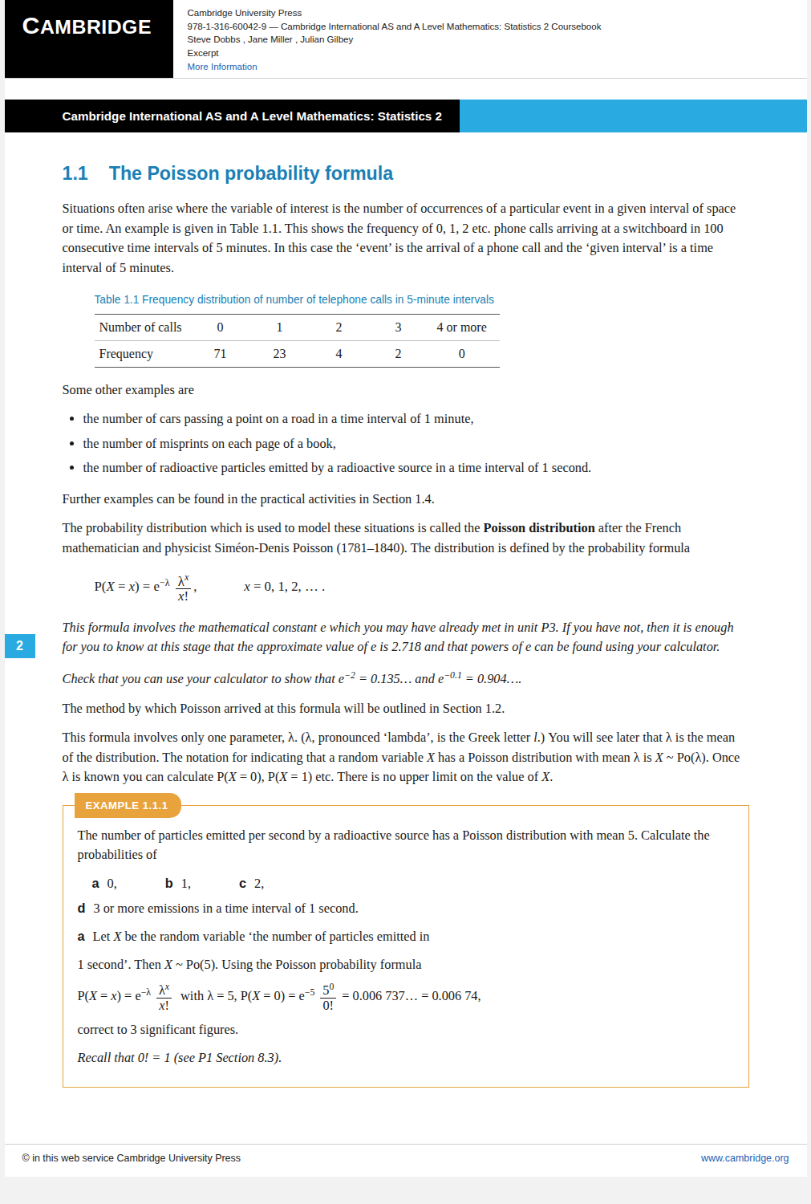CAMBRIDGE
Cambridge University Press
978-1-316-60042-9 — Cambridge International AS and A Level Mathematics: Statistics 2 Coursebook
Steve Dobbs , Jane Miller , Julian Gilbey
Excerpt
More Information
Cambridge International AS and A Level Mathematics: Statistics 2
2
1.1 The Poisson probability formula
Situations often arise where the variable of interest is the number of occurrences of a particular event in a given interval of space or time. An example is given in Table 1.1. This shows the frequency of 0, 1, 2 etc. phone calls arriving at a switchboard in 100 consecutive time intervals of 5 minutes. In this case the ‘event’ is the arrival of a phone call and the ‘given interval’ is a time interval of 5 minutes.
Table 1.1 Frequency distribution of number of telephone calls in 5-minute intervals
| Number of calls | 0 | 1 | 2 | 3 | 4 or more |
| --- | --- | --- | --- | --- | --- |
| Frequency | 71 | 23 | 4 | 2 | 0 |
Some other examples are
the number of cars passing a point on a road in a time interval of 1 minute,
the number of misprints on each page of a book,
the number of radioactive particles emitted by a radioactive source in a time interval of 1 second.
Further examples can be found in the practical activities in Section 1.4.
The probability distribution which is used to model these situations is called the Poisson distribution after the French mathematician and physicist Siméon-Denis Poisson (1781–1840). The distribution is defined by the probability formula
P(X = x) = e−λ λx x! , x = 0, 1, 2, … .
This formula involves the mathematical constant e which you may have already met in unit P3. If you have not, then it is enough for you to know at this stage that the approximate value of e is 2.718 and that powers of e can be found using your calculator.
Check that you can use your calculator to show that e−2 = 0.135… and e−0.1 = 0.904….
The method by which Poisson arrived at this formula will be outlined in Section 1.2.
This formula involves only one parameter, λ. (λ, pronounced ‘lambda’, is the Greek letter l.) You will see later that λ is the mean of the distribution. The notation for indicating that a random variable X has a Poisson distribution with mean λ is X ~ Po(λ). Once λ is known you can calculate P(X = 0), P(X = 1) etc. There is no upper limit on the value of X.
EXAMPLE 1.1.1
The number of particles emitted per second by a radioactive source has a Poisson distribution with mean 5. Calculate the probabilities of
a0,
b1,
c2,
d3 or more emissions in a time interval of 1 second.
a Let X be the random variable ‘the number of particles emitted in
1 second’. Then X ~ Po(5). Using the Poisson probability formula
P(X = x) = e−λ λx x! with λ = 5, P(X = 0) = e−5 50 0! = 0.006 737… = 0.006 74,
correct to 3 significant figures.
Recall that 0! = 1 (see P1 Section 8.3).
© in this web service Cambridge University Press
www.cambridge.org